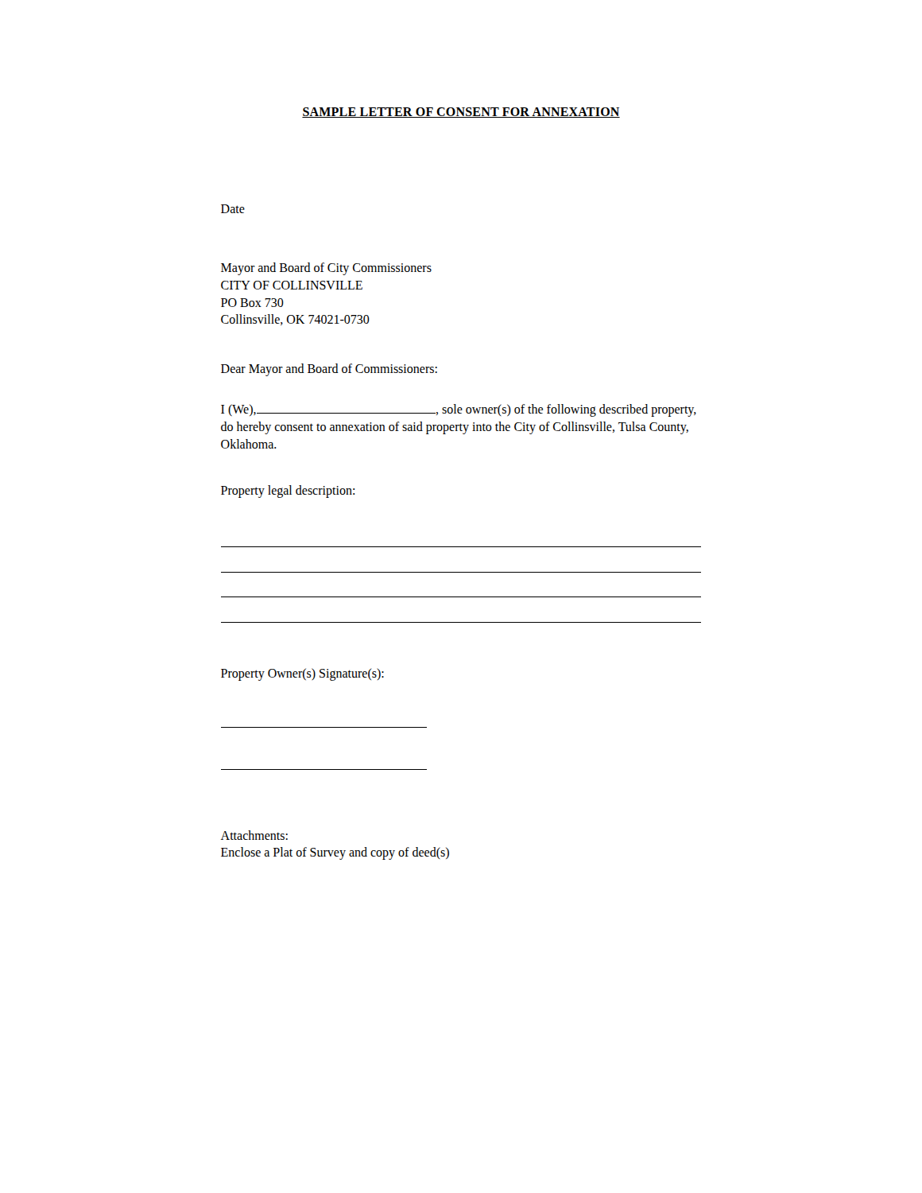SAMPLE LETTER OF CONSENT FOR ANNEXATION
Date
Mayor and Board of City Commissioners
CITY OF COLLINSVILLE
PO Box 730
Collinsville, OK 74021-0730
Dear Mayor and Board of Commissioners:
I (We), , sole owner(s) of the following described property, do hereby consent to annexation of said property into the City of Collinsville, Tulsa County, Oklahoma.
Property legal description:
Property Owner(s) Signature(s):
Attachments:
Enclose a Plat of Survey and copy of deed(s)